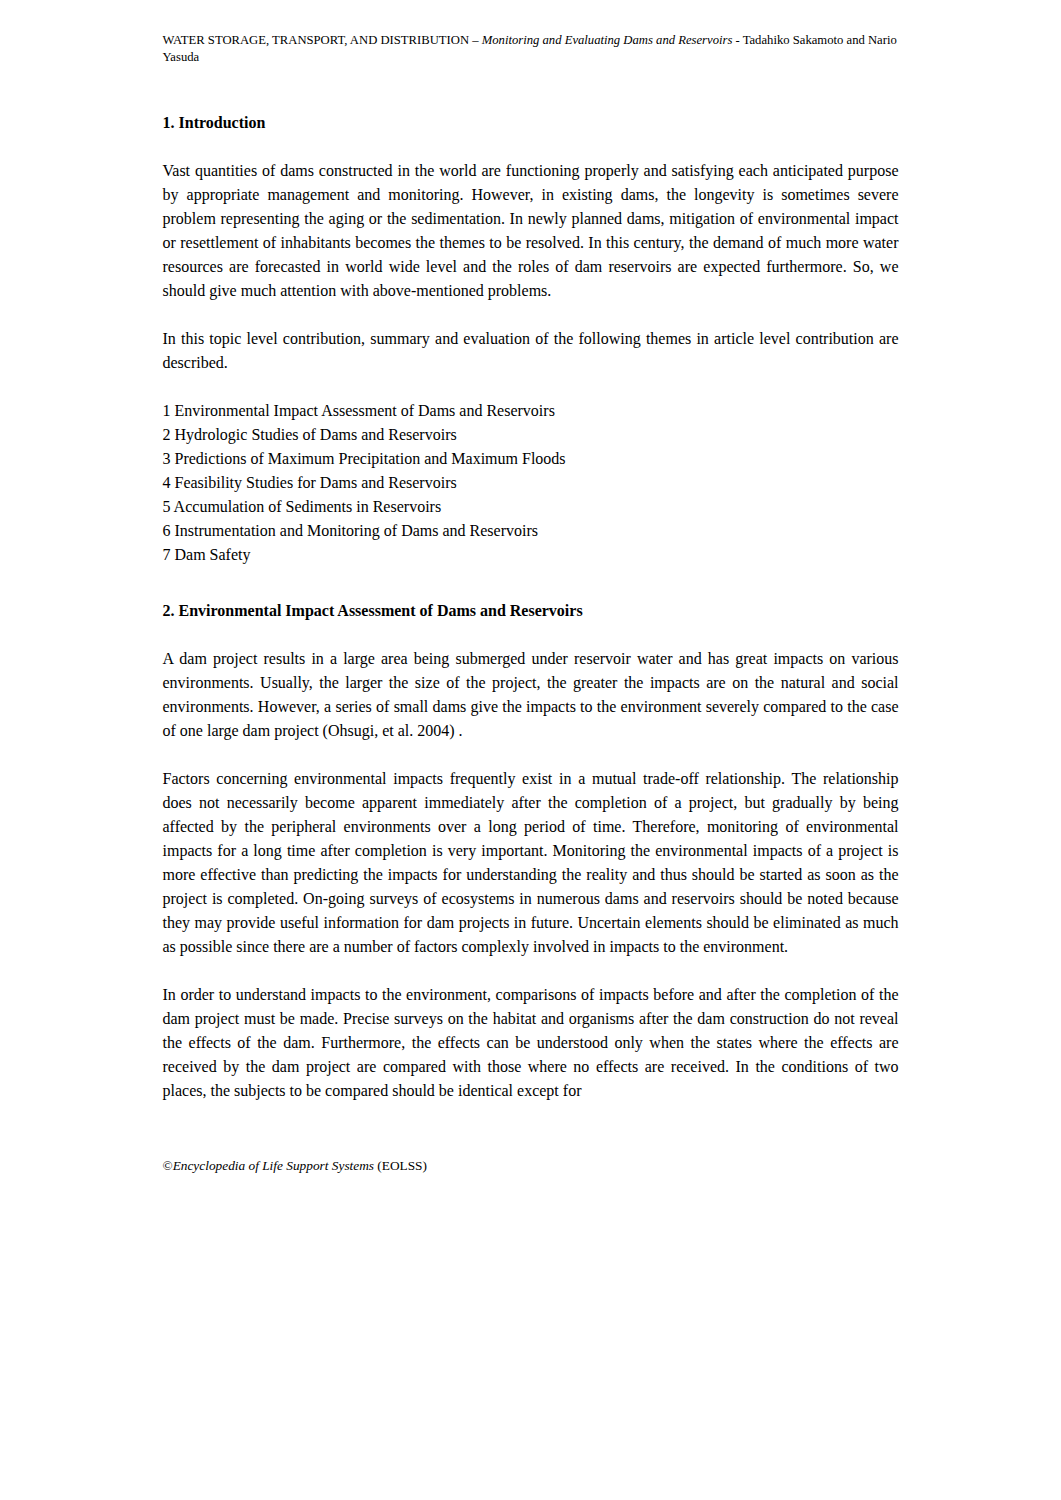Water Storage, Transport, and Distribution – Monitoring and Evaluating Dams and Reservoirs - Tadahiko Sakamoto and Nario Yasuda
1. Introduction
Vast quantities of dams constructed in the world are functioning properly and satisfying each anticipated purpose by appropriate management and monitoring. However, in existing dams, the longevity is sometimes severe problem representing the aging or the sedimentation. In newly planned dams, mitigation of environmental impact or resettlement of inhabitants becomes the themes to be resolved. In this century, the demand of much more water resources are forecasted in world wide level and the roles of dam reservoirs are expected furthermore. So, we should give much attention with above-mentioned problems.
In this topic level contribution, summary and evaluation of the following themes in article level contribution are described.
1 Environmental Impact Assessment of Dams and Reservoirs
2 Hydrologic Studies of Dams and Reservoirs
3 Predictions of Maximum Precipitation and Maximum Floods
4 Feasibility Studies for Dams and Reservoirs
5 Accumulation of Sediments in Reservoirs
6 Instrumentation and Monitoring of Dams and Reservoirs
7 Dam Safety
2. Environmental Impact Assessment of Dams and Reservoirs
A dam project results in a large area being submerged under reservoir water and has great impacts on various environments. Usually, the larger the size of the project, the greater the impacts are on the natural and social environments. However, a series of small dams give the impacts to the environment severely compared to the case of one large dam project (Ohsugi, et al. 2004) .
Factors concerning environmental impacts frequently exist in a mutual trade-off relationship. The relationship does not necessarily become apparent immediately after the completion of a project, but gradually by being affected by the peripheral environments over a long period of time. Therefore, monitoring of environmental impacts for a long time after completion is very important. Monitoring the environmental impacts of a project is more effective than predicting the impacts for understanding the reality and thus should be started as soon as the project is completed. On-going surveys of ecosystems in numerous dams and reservoirs should be noted because they may provide useful information for dam projects in future. Uncertain elements should be eliminated as much as possible since there are a number of factors complexly involved in impacts to the environment.
In order to understand impacts to the environment, comparisons of impacts before and after the completion of the dam project must be made. Precise surveys on the habitat and organisms after the dam construction do not reveal the effects of the dam. Furthermore, the effects can be understood only when the states where the effects are received by the dam project are compared with those where no effects are received. In the conditions of two places, the subjects to be compared should be identical except for
©Encyclopedia of Life Support Systems (EOLSS)